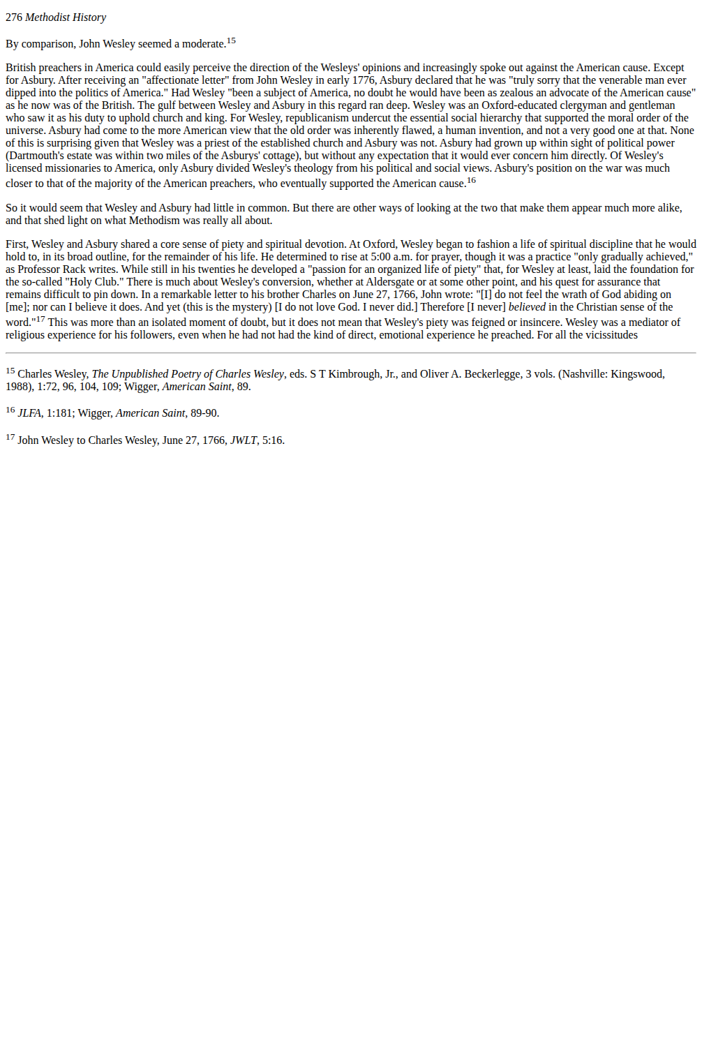276 Methodist History
By comparison, John Wesley seemed a moderate.15
British preachers in America could easily perceive the direction of the Wesleys' opinions and increasingly spoke out against the American cause. Except for Asbury. After receiving an "affectionate letter" from John Wesley in early 1776, Asbury declared that he was "truly sorry that the venerable man ever dipped into the politics of America." Had Wesley "been a subject of America, no doubt he would have been as zealous an advocate of the American cause" as he now was of the British. The gulf between Wesley and Asbury in this regard ran deep. Wesley was an Oxford-educated clergyman and gentleman who saw it as his duty to uphold church and king. For Wesley, republicanism undercut the essential social hierarchy that supported the moral order of the universe. Asbury had come to the more American view that the old order was inherently flawed, a human invention, and not a very good one at that. None of this is surprising given that Wesley was a priest of the established church and Asbury was not. Asbury had grown up within sight of political power (Dartmouth's estate was within two miles of the Asburys' cottage), but without any expectation that it would ever concern him directly. Of Wesley's licensed missionaries to America, only Asbury divided Wesley's theology from his political and social views. Asbury's position on the war was much closer to that of the majority of the American preachers, who eventually supported the American cause.16
So it would seem that Wesley and Asbury had little in common. But there are other ways of looking at the two that make them appear much more alike, and that shed light on what Methodism was really all about.
First, Wesley and Asbury shared a core sense of piety and spiritual devotion. At Oxford, Wesley began to fashion a life of spiritual discipline that he would hold to, in its broad outline, for the remainder of his life. He determined to rise at 5:00 a.m. for prayer, though it was a practice "only gradually achieved," as Professor Rack writes. While still in his twenties he developed a "passion for an organized life of piety" that, for Wesley at least, laid the foundation for the so-called "Holy Club." There is much about Wesley's conversion, whether at Aldersgate or at some other point, and his quest for assurance that remains difficult to pin down. In a remarkable letter to his brother Charles on June 27, 1766, John wrote: "[I] do not feel the wrath of God abiding on [me]; nor can I believe it does. And yet (this is the mystery) [I do not love God. I never did.] Therefore [I never] believed in the Christian sense of the word."17 This was more than an isolated moment of doubt, but it does not mean that Wesley's piety was feigned or insincere. Wesley was a mediator of religious experience for his followers, even when he had not had the kind of direct, emotional experience he preached. For all the vicissitudes
15 Charles Wesley, The Unpublished Poetry of Charles Wesley, eds. S T Kimbrough, Jr., and Oliver A. Beckerlegge, 3 vols. (Nashville: Kingswood, 1988), 1:72, 96, 104, 109; Wigger, American Saint, 89.
16 JLFA, 1:181; Wigger, American Saint, 89-90.
17 John Wesley to Charles Wesley, June 27, 1766, JWLT, 5:16.